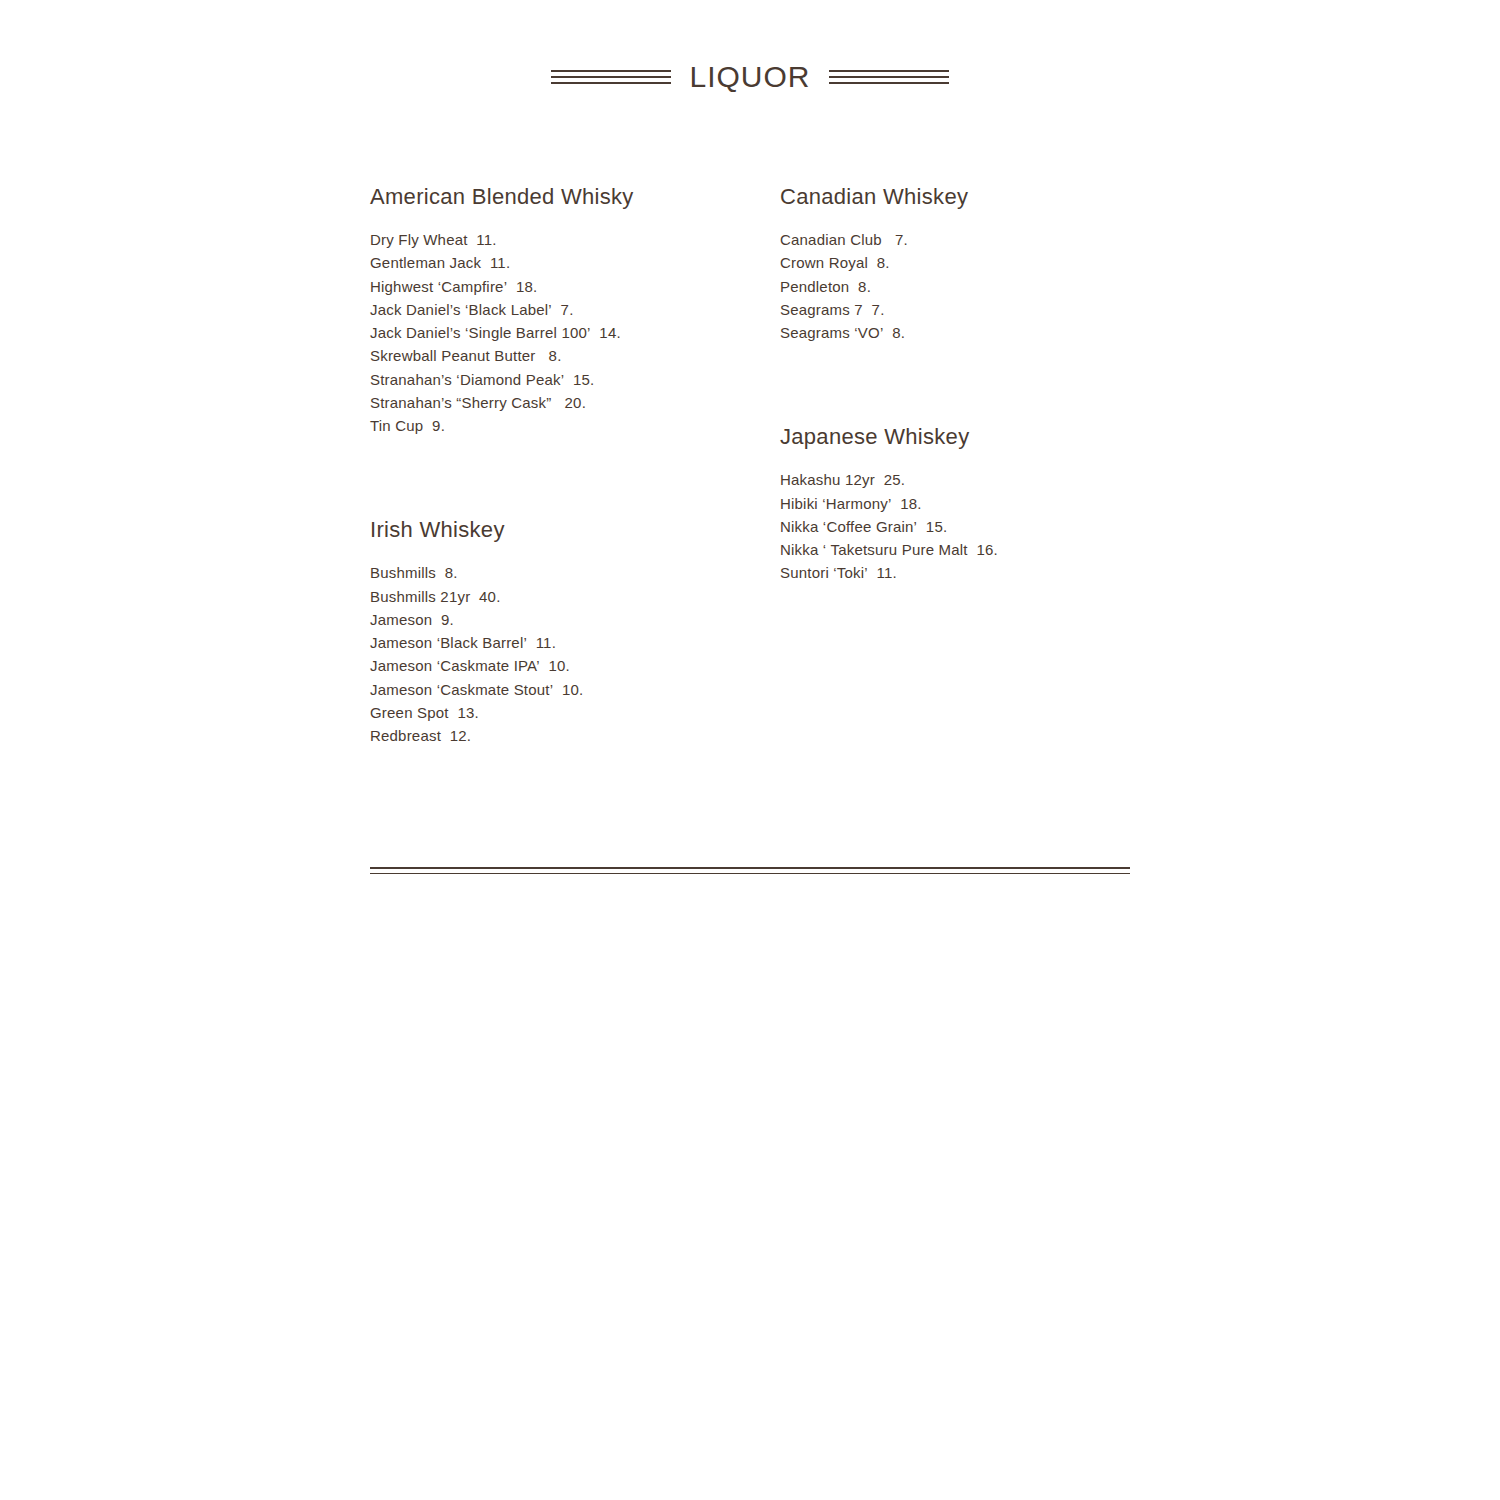LIQUOR
American Blended Whisky
Dry Fly Wheat 11.
Gentleman Jack 11.
Highwest ‘Campfire’ 18.
Jack Daniel’s ‘Black Label’ 7.
Jack Daniel’s ‘Single Barrel 100’ 14.
Skrewball Peanut Butter 8.
Stranahan’s ‘Diamond Peak’ 15.
Stranahan’s “Sherry Cask” 20.
Tin Cup 9.
Irish Whiskey
Bushmills 8.
Bushmills 21yr 40.
Jameson 9.
Jameson ‘Black Barrel’ 11.
Jameson ‘Caskmate IPA’ 10.
Jameson ‘Caskmate Stout’ 10.
Green Spot 13.
Redbreast 12.
Canadian Whiskey
Canadian Club 7.
Crown Royal 8.
Pendleton 8.
Seagrams 7 7.
Seagrams ‘VO’ 8.
Japanese Whiskey
Hakashu 12yr 25.
Hibiki ‘Harmony’ 18.
Nikka ‘Coffee Grain’ 15.
Nikka ‘ Taketsuru Pure Malt 16.
Suntori ‘Toki’ 11.